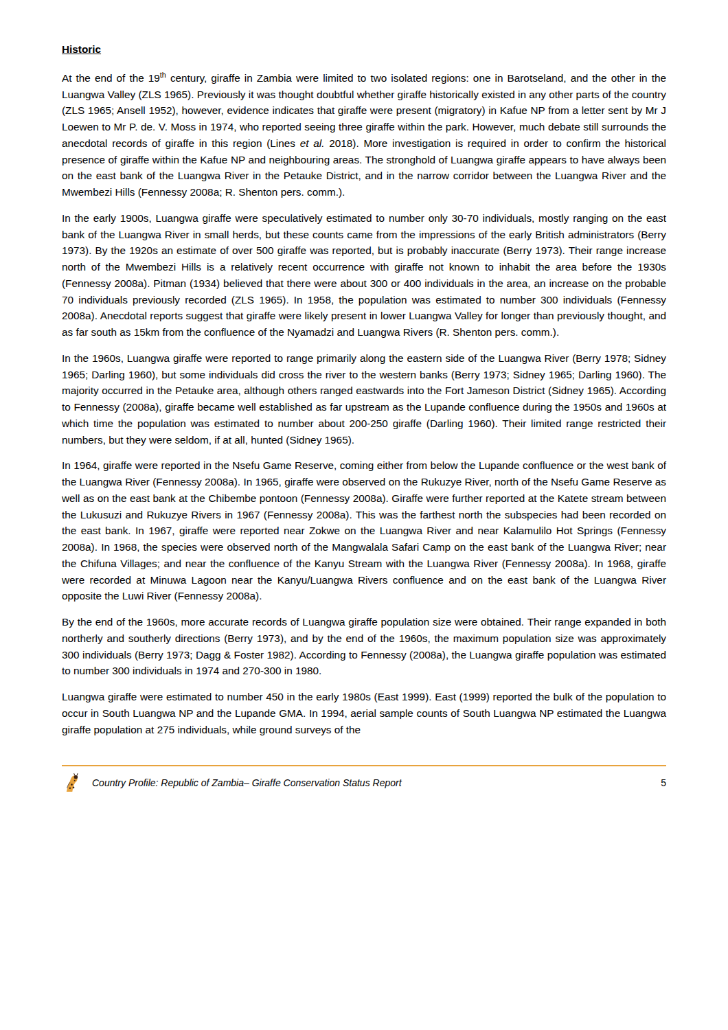Historic
At the end of the 19th century, giraffe in Zambia were limited to two isolated regions: one in Barotseland, and the other in the Luangwa Valley (ZLS 1965). Previously it was thought doubtful whether giraffe historically existed in any other parts of the country (ZLS 1965; Ansell 1952), however, evidence indicates that giraffe were present (migratory) in Kafue NP from a letter sent by Mr J Loewen to Mr P. de. V. Moss in 1974, who reported seeing three giraffe within the park. However, much debate still surrounds the anecdotal records of giraffe in this region (Lines et al. 2018). More investigation is required in order to confirm the historical presence of giraffe within the Kafue NP and neighbouring areas. The stronghold of Luangwa giraffe appears to have always been on the east bank of the Luangwa River in the Petauke District, and in the narrow corridor between the Luangwa River and the Mwembezi Hills (Fennessy 2008a; R. Shenton pers. comm.).
In the early 1900s, Luangwa giraffe were speculatively estimated to number only 30-70 individuals, mostly ranging on the east bank of the Luangwa River in small herds, but these counts came from the impressions of the early British administrators (Berry 1973). By the 1920s an estimate of over 500 giraffe was reported, but is probably inaccurate (Berry 1973). Their range increase north of the Mwembezi Hills is a relatively recent occurrence with giraffe not known to inhabit the area before the 1930s (Fennessy 2008a). Pitman (1934) believed that there were about 300 or 400 individuals in the area, an increase on the probable 70 individuals previously recorded (ZLS 1965). In 1958, the population was estimated to number 300 individuals (Fennessy 2008a). Anecdotal reports suggest that giraffe were likely present in lower Luangwa Valley for longer than previously thought, and as far south as 15km from the confluence of the Nyamadzi and Luangwa Rivers (R. Shenton pers. comm.).
In the 1960s, Luangwa giraffe were reported to range primarily along the eastern side of the Luangwa River (Berry 1978; Sidney 1965; Darling 1960), but some individuals did cross the river to the western banks (Berry 1973; Sidney 1965; Darling 1960). The majority occurred in the Petauke area, although others ranged eastwards into the Fort Jameson District (Sidney 1965). According to Fennessy (2008a), giraffe became well established as far upstream as the Lupande confluence during the 1950s and 1960s at which time the population was estimated to number about 200-250 giraffe (Darling 1960). Their limited range restricted their numbers, but they were seldom, if at all, hunted (Sidney 1965).
In 1964, giraffe were reported in the Nsefu Game Reserve, coming either from below the Lupande confluence or the west bank of the Luangwa River (Fennessy 2008a). In 1965, giraffe were observed on the Rukuzye River, north of the Nsefu Game Reserve as well as on the east bank at the Chibembe pontoon (Fennessy 2008a). Giraffe were further reported at the Katete stream between the Lukusuzi and Rukuzye Rivers in 1967 (Fennessy 2008a). This was the farthest north the subspecies had been recorded on the east bank. In 1967, giraffe were reported near Zokwe on the Luangwa River and near Kalamulilo Hot Springs (Fennessy 2008a). In 1968, the species were observed north of the Mangwalala Safari Camp on the east bank of the Luangwa River; near the Chifuna Villages; and near the confluence of the Kanyu Stream with the Luangwa River (Fennessy 2008a). In 1968, giraffe were recorded at Minuwa Lagoon near the Kanyu/Luangwa Rivers confluence and on the east bank of the Luangwa River opposite the Luwi River (Fennessy 2008a).
By the end of the 1960s, more accurate records of Luangwa giraffe population size were obtained. Their range expanded in both northerly and southerly directions (Berry 1973), and by the end of the 1960s, the maximum population size was approximately 300 individuals (Berry 1973; Dagg & Foster 1982). According to Fennessy (2008a), the Luangwa giraffe population was estimated to number 300 individuals in 1974 and 270-300 in 1980.
Luangwa giraffe were estimated to number 450 in the early 1980s (East 1999). East (1999) reported the bulk of the population to occur in South Luangwa NP and the Lupande GMA. In 1994, aerial sample counts of South Luangwa NP estimated the Luangwa giraffe population at 275 individuals, while ground surveys of the
Country Profile: Republic of Zambia– Giraffe Conservation Status Report
5